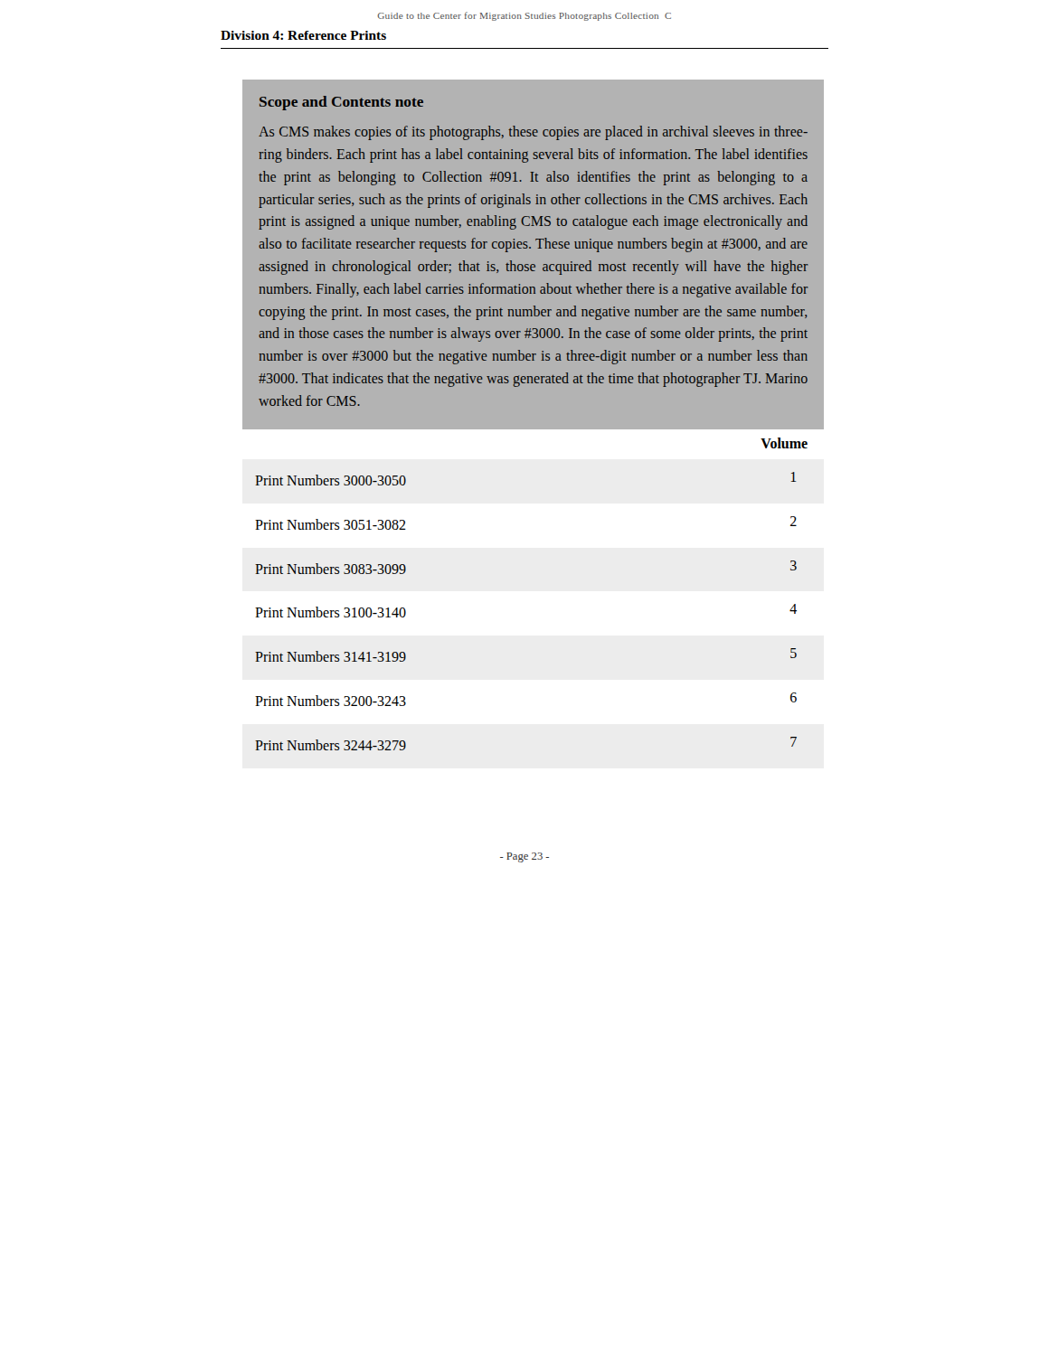Guide to the Center for Migration Studies Photographs Collection C
Division 4: Reference Prints
Scope and Contents note
As CMS makes copies of its photographs, these copies are placed in archival sleeves in three-ring binders. Each print has a label containing several bits of information. The label identifies the print as belonging to Collection #091. It also identifies the print as belonging to a particular series, such as the prints of originals in other collections in the CMS archives. Each print is assigned a unique number, enabling CMS to catalogue each image electronically and also to facilitate researcher requests for copies. These unique numbers begin at #3000, and are assigned in chronological order; that is, those acquired most recently will have the higher numbers. Finally, each label carries information about whether there is a negative available for copying the print. In most cases, the print number and negative number are the same number, and in those cases the number is always over #3000. In the case of some older prints, the print number is over #3000 but the negative number is a three-digit number or a number less than #3000. That indicates that the negative was generated at the time that photographer TJ. Marino worked for CMS.
| | Volume |
| --- | --- |
| Print Numbers 3000-3050 | 1 |
| Print Numbers 3051-3082 | 2 |
| Print Numbers 3083-3099 | 3 |
| Print Numbers 3100-3140 | 4 |
| Print Numbers 3141-3199 | 5 |
| Print Numbers 3200-3243 | 6 |
| Print Numbers 3244-3279 | 7 |
- Page 23 -